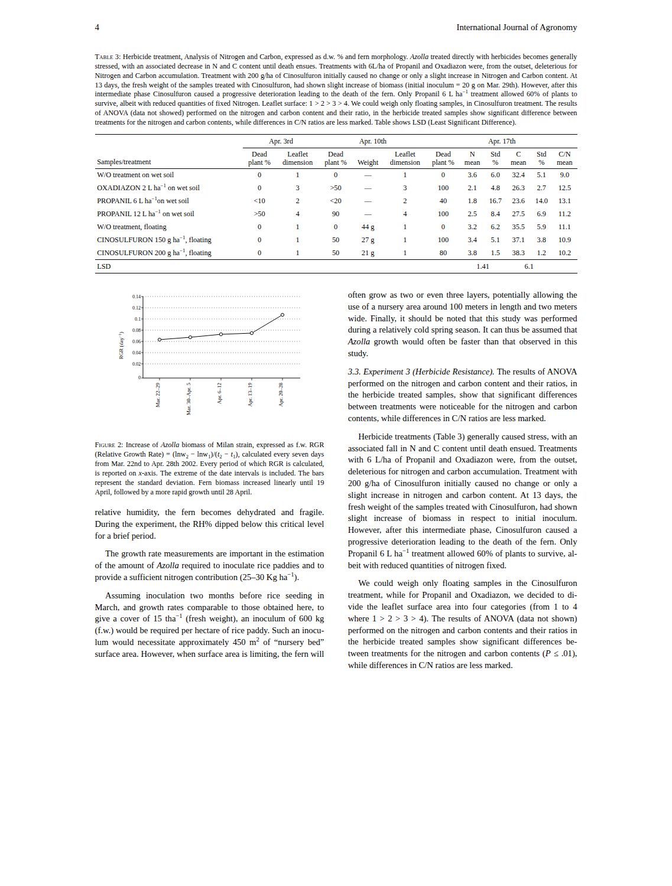4 International Journal of Agronomy
Table 3: Herbicide treatment, Analysis of Nitrogen and Carbon, expressed as d.w. % and fern morphology. Azolla treated directly with herbicides becomes generally stressed, with an associated decrease in N and C content until death ensues. Treatments with 6L/ha of Propanil and Oxadiazon were, from the outset, deleterious for Nitrogen and Carbon accumulation. Treatment with 200 g/ha of Cinosulfuron initially caused no change or only a slight increase in Nitrogen and Carbon content. At 13 days, the fresh weight of the samples treated with Cinosulfuron, had shown slight increase of biomass (initial inoculum = 20 g on Mar. 29th). However, after this intermediate phase Cinosulfuron caused a progressive deterioration leading to the death of the fern. Only Propanil 6 L ha−1 treatment allowed 60% of plants to survive, albeit with reduced quantities of fixed Nitrogen. Leaflet surface: 1 > 2 > 3 > 4. We could weigh only floating samples, in Cinosulfuron treatment. The results of ANOVA (data not showed) performed on the nitrogen and carbon content and their ratio, in the herbicide treated samples show significant difference between treatments for the nitrogen and carbon contents, while differences in C/N ratios are less marked. Table shows LSD (Least Significant Difference).
| Samples/treatment | Apr. 3rd | Apr. 10th | Apr. 17th |
| --- | --- | --- | --- |
| Dead plant % | Leaflet dimension | Dead plant % | Weight | Leaflet dimension | Dead plant % | N mean | Std % | C mean | Std % | C/N mean |
| W/O treatment on wet soil | 0 | 1 | 0 | — | 1 | 0 | 3.6 | 6.0 | 32.4 | 5.1 | 9.0 |
| OXADIAZON 2 L ha −1 on wet soil | 0 | 3 | >50 | — | 3 | 100 | 2.1 | 4.8 | 26.3 | 2.7 | 12.5 |
| PROPANIL 6 L ha −1 on wet soil | <10 | 2 | <20 | — | 2 | 40 | 1.8 | 16.7 | 23.6 | 14.0 | 13.1 |
| PROPANIL 12 L ha −1 on wet soil | >50 | 4 | 90 | — | 4 | 100 | 2.5 | 8.4 | 27.5 | 6.9 | 11.2 |
| W/O treatment, floating | 0 | 1 | 0 | 44 g | 1 | 0 | 3.2 | 6.2 | 35.5 | 5.9 | 11.1 |
| CINOSULFURON 150 g ha −1 , floating | 0 | 1 | 50 | 27 g | 1 | 100 | 3.4 | 5.1 | 37.1 | 3.8 | 10.9 |
| CINOSULFURON 200 g ha −1 , floating | 0 | 1 | 50 | 21 g | 1 | 80 | 3.8 | 1.5 | 38.3 | 1.2 | 10.2 |
| LSD | | | | | | | 1.41 | 6.1 | |
0.14 0.12 0.1 0.08 0.06 0.04 0.02 0 RGR (day−1) Mar. 22–29 Mar. 30–Apr. 5 Apr. 6–12 Apr. 13–19 Apr. 20–28
Figure 2: Increase of Azolla biomass of Milan strain, expressed as f.w. RGR (Relative Growth Rate) = (lnw2 − lnw1)/(t2 − t1), calculated every seven days from Mar. 22nd to Apr. 28th 2002. Every period of which RGR is calculated, is reported on x-axis. The extreme of the date intervals is included. The bars represent the standard deviation. Fern biomass increased linearly until 19 April, followed by a more rapid growth until 28 April.
relative humidity, the fern becomes dehydrated and fragile. During the experiment, the RH% dipped below this critical level for a brief period.
The growth rate measurements are important in the estimation of the amount of Azolla required to inoculate rice paddies and to provide a sufficient nitrogen contribution (25–30 Kg ha−1).
Assuming inoculation two months before rice seeding in March, and growth rates comparable to those obtained here, to give a cover of 15 tha−1 (fresh weight), an inoculum of 600 kg (f.w.) would be required per hectare of rice paddy. Such an inoculum would necessitate approximately 450 m2 of “nursery bed” surface area. However, when surface area is limiting, the fern will often grow as two or even three layers, potentially allowing the use of a nursery area around 100 meters in length and two meters wide. Finally, it should be noted that this study was performed during a relatively cold spring season. It can thus be assumed that Azolla growth would often be faster than that observed in this study.
3.3. Experiment 3 (Herbicide Resistance).
The results of ANOVA performed on the nitrogen and carbon content and their ratios, in the herbicide treated samples, show that significant differences between treatments were noticeable for the nitrogen and carbon contents, while differences in C/N ratios are less marked.
Herbicide treatments (Table 3) generally caused stress, with an associated fall in N and C content until death ensued. Treatments with 6 L/ha of Propanil and Oxadiazon were, from the outset, deleterious for nitrogen and carbon accumulation. Treatment with 200 g/ha of Cinosulfuron initially caused no change or only a slight increase in nitrogen and carbon content. At 13 days, the fresh weight of the samples treated with Cinosulfuron, had shown slight increase of biomass in respect to initial inoculum. However, after this intermediate phase, Cinosulfuron caused a progressive deterioration leading to the death of the fern. Only Propanil 6 L ha−1 treatment allowed 60% of plants to survive, albeit with reduced quantities of nitrogen fixed.
We could weigh only floating samples in the Cinosulfuron treatment, while for Propanil and Oxadiazon, we decided to divide the leaflet surface area into four categories (from 1 to 4 where 1 > 2 > 3 > 4). The results of ANOVA (data not shown) performed on the nitrogen and carbon contents and their ratios in the herbicide treated samples show significant differences between treatments for the nitrogen and carbon contents (P ≤ .01), while differences in C/N ratios are less marked.